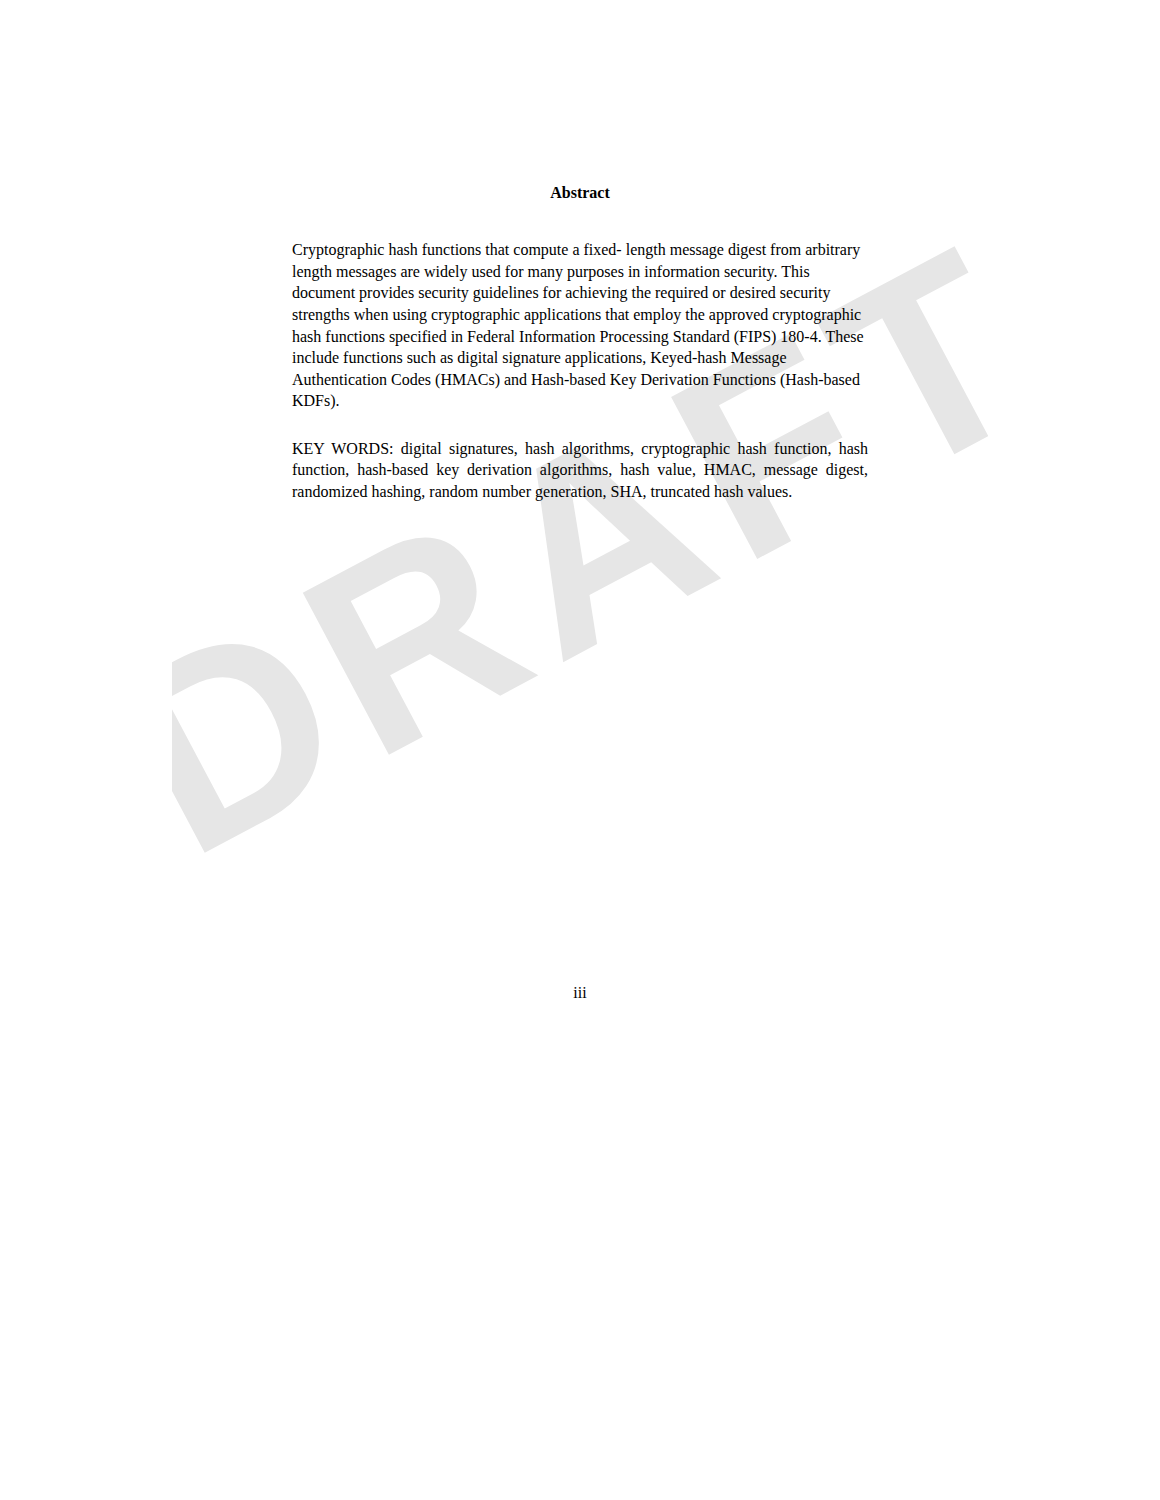DRAFT
Abstract
Cryptographic hash functions that compute a fixed- length message digest from arbitrary length messages are widely used for many purposes in information security. This document provides security guidelines for achieving the required or desired security strengths when using cryptographic applications that employ the approved cryptographic hash functions specified in Federal Information Processing Standard (FIPS) 180-4. These include functions such as digital signature applications, Keyed-hash Message Authentication Codes (HMACs) and Hash-based Key Derivation Functions (Hash-based KDFs).
KEY WORDS: digital signatures, hash algorithms, cryptographic hash function, hash function, hash-based key derivation algorithms, hash value, HMAC, message digest, randomized hashing, random number generation, SHA, truncated hash values.
iii